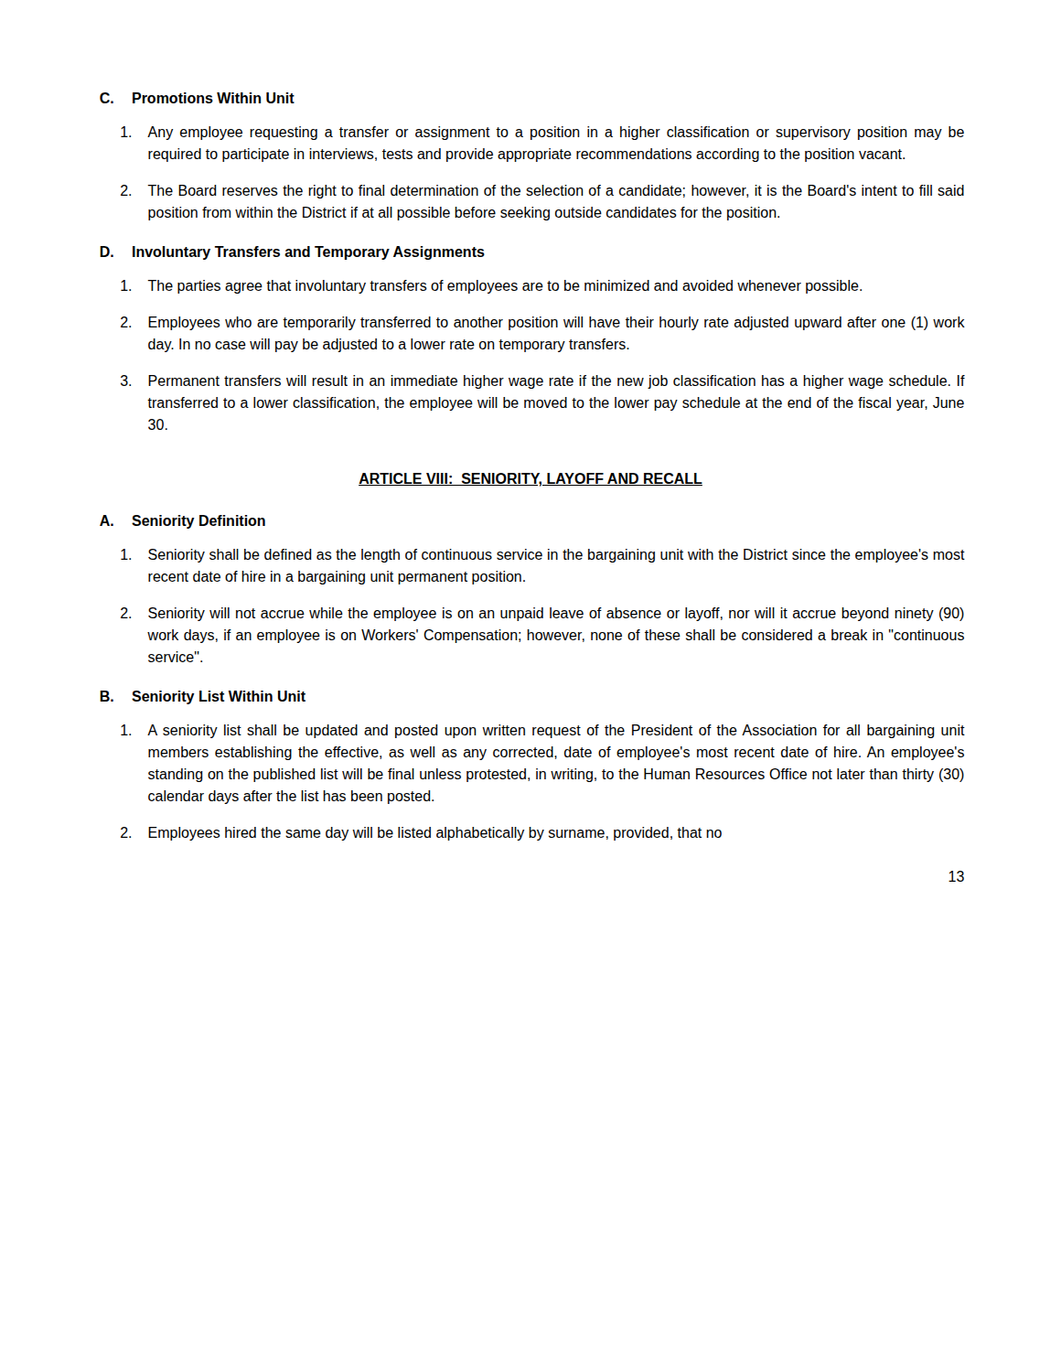C. Promotions Within Unit
1. Any employee requesting a transfer or assignment to a position in a higher classification or supervisory position may be required to participate in interviews, tests and provide appropriate recommendations according to the position vacant.
2. The Board reserves the right to final determination of the selection of a candidate; however, it is the Board's intent to fill said position from within the District if at all possible before seeking outside candidates for the position.
D. Involuntary Transfers and Temporary Assignments
1. The parties agree that involuntary transfers of employees are to be minimized and avoided whenever possible.
2. Employees who are temporarily transferred to another position will have their hourly rate adjusted upward after one (1) work day. In no case will pay be adjusted to a lower rate on temporary transfers.
3. Permanent transfers will result in an immediate higher wage rate if the new job classification has a higher wage schedule. If transferred to a lower classification, the employee will be moved to the lower pay schedule at the end of the fiscal year, June 30.
ARTICLE VIII: SENIORITY, LAYOFF AND RECALL
A. Seniority Definition
1. Seniority shall be defined as the length of continuous service in the bargaining unit with the District since the employee's most recent date of hire in a bargaining unit permanent position.
2. Seniority will not accrue while the employee is on an unpaid leave of absence or layoff, nor will it accrue beyond ninety (90) work days, if an employee is on Workers' Compensation; however, none of these shall be considered a break in "continuous service".
B. Seniority List Within Unit
1. A seniority list shall be updated and posted upon written request of the President of the Association for all bargaining unit members establishing the effective, as well as any corrected, date of employee's most recent date of hire. An employee's standing on the published list will be final unless protested, in writing, to the Human Resources Office not later than thirty (30) calendar days after the list has been posted.
2. Employees hired the same day will be listed alphabetically by surname, provided, that no
13